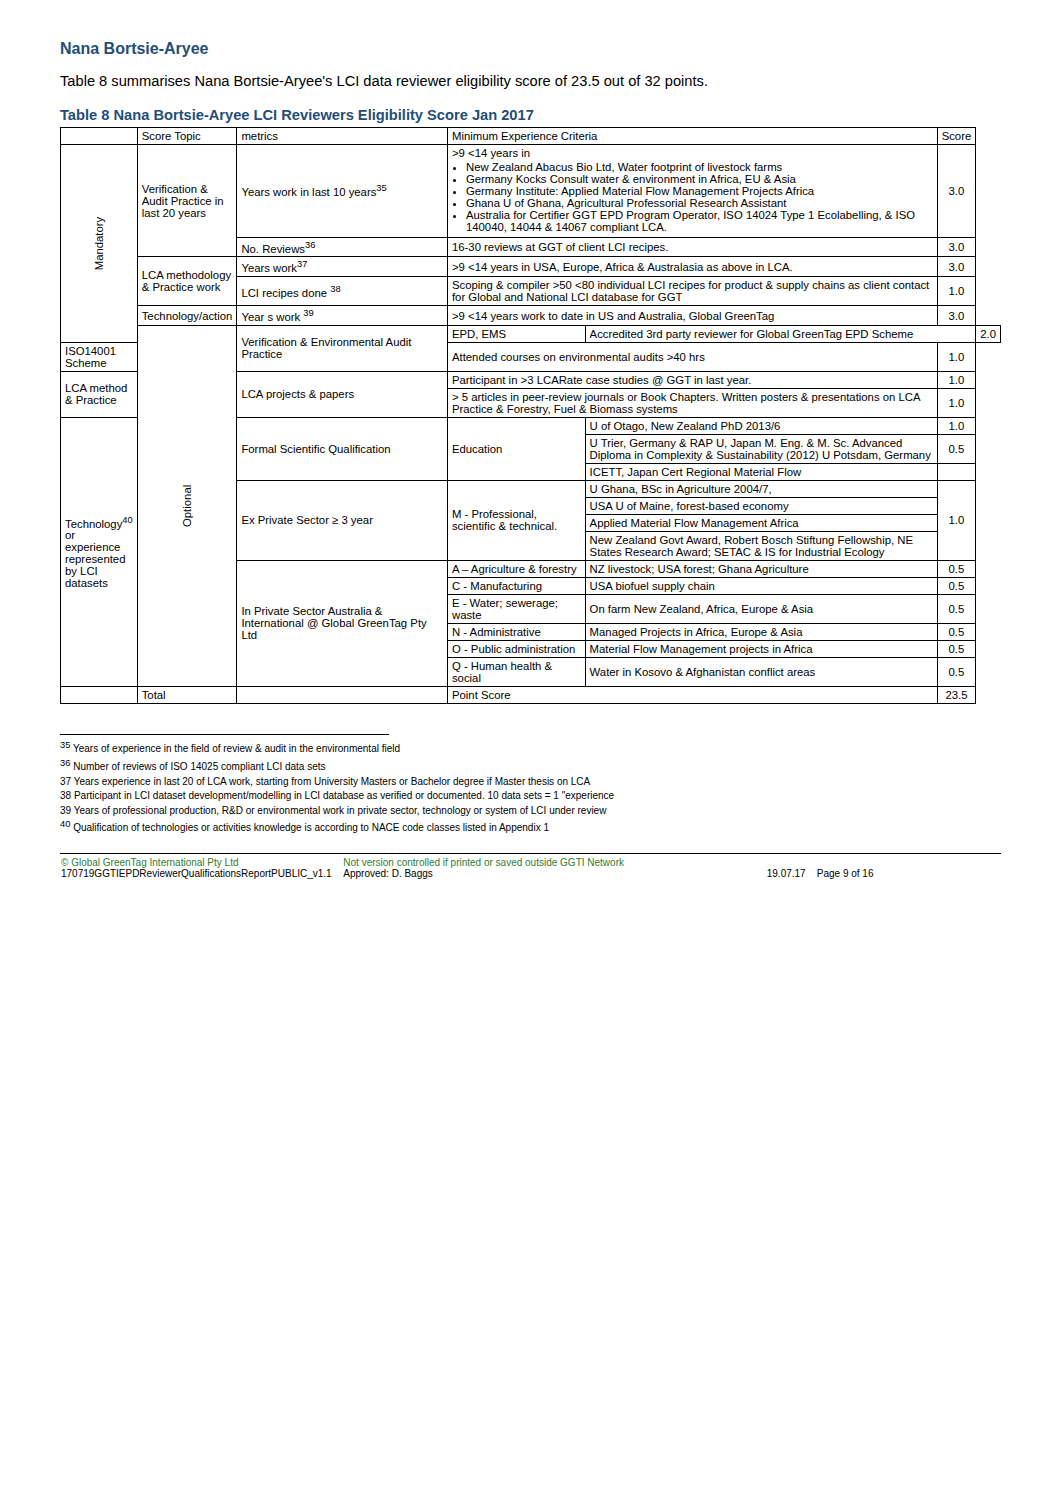Nana Bortsie-Aryee
Table 8 summarises Nana Bortsie-Aryee's LCI data reviewer eligibility score of 23.5 out of 32 points.
Table 8 Nana Bortsie-Aryee LCI Reviewers Eligibility Score Jan 2017
| | Score Topic | metrics | Minimum Experience Criteria | Score |
| Mandatory | Verification & Audit Practice in last 20 years | Years work in last 10 years 35 | >9 <14 years in New Zealand Abacus Bio Ltd, Water footprint of livestock farms Germany Kocks Consult water & environment in Africa, EU & Asia Germany Institute: Applied Material Flow Management Projects Africa Ghana U of Ghana, Agricultural Professorial Research Assistant Australia for Certifier GGT EPD Program Operator, ISO 14024 Type 1 Ecolabelling, & ISO 140040, 14044 & 14067 compliant LCA. | 3.0 |
| No. Reviews 36 | 16-30 reviews at GGT of client LCI recipes. | 3.0 |
| LCA methodology & Practice work | Years work 37 | >9 <14 years in USA, Europe, Africa & Australasia as above in LCA. | 3.0 |
| LCI recipes done 38 | Scoping & compiler >50 <80 individual LCI recipes for product & supply chains as client contact for Global and National LCI database for GGT | 1.0 |
| Technology/action | Year s work 39 | >9 <14 years work to date in US and Australia, Global GreenTag | 3.0 |
| Optional | Verification & Environmental Audit Practice | EPD, EMS | Accredited 3rd party reviewer for Global GreenTag EPD Scheme | 2.0 |
| ISO14001 Scheme | Attended courses on environmental audits >40 hrs | 1.0 |
| LCA method & Practice | LCA projects & papers | Participant in >3 LCARate case studies @ GGT in last year. | 1.0 |
| > 5 articles in peer-review journals or Book Chapters. Written posters & presentations on LCA Practice & Forestry, Fuel & Biomass systems | 1.0 |
| Technology 40 or experience represented by LCI datasets | Formal Scientific Qualification | Education | U of Otago, New Zealand PhD 2013/6 | 1.0 |
| U Trier, Germany & RAP U, Japan M. Eng. & M. Sc. Advanced Diploma in Complexity & Sustainability (2012) U Potsdam, Germany | 0.5 |
| ICETT, Japan Cert Regional Material Flow | |
| Ex Private Sector ≥ 3 year | M - Professional, scientific & technical. | U Ghana, BSc in Agriculture 2004/7, | 1.0 |
| USA U of Maine, forest-based economy |
| Applied Material Flow Management Africa |
| New Zealand Govt Award, Robert Bosch Stiftung Fellowship, NE States Research Award; SETAC & IS for Industrial Ecology |
| In Private Sector Australia & International @ Global GreenTag Pty Ltd | A – Agriculture & forestry | NZ livestock; USA forest; Ghana Agriculture | 0.5 |
| C - Manufacturing | USA biofuel supply chain | 0.5 |
| E - Water; sewerage; waste | On farm New Zealand, Africa, Europe & Asia | 0.5 |
| N - Administrative | Managed Projects in Africa, Europe & Asia | 0.5 |
| O - Public administration | Material Flow Management projects in Africa | 0.5 |
| Q - Human health & social | Water in Kosovo & Afghanistan conflict areas | 0.5 |
| | Total | | Point Score | 23.5 |
35 Years of experience in the field of review & audit in the environmental field
36 Number of reviews of ISO 14025 compliant LCI data sets
37 Years experience in last 20 of LCA work, starting from University Masters or Bachelor degree if Master thesis on LCA
38 Participant in LCI dataset development/modelling in LCI database as verified or documented. 10 data sets = 1 "experience
39 Years of professional production, R&D or environmental work in private sector, technology or system of LCI under review
40 Qualification of technologies or activities knowledge is according to NACE code classes listed in Appendix 1
| © Global GreenTag International Pty Ltd 170719GGTIEPDReviewerQualificationsReportPUBLIC_v1.1 | Not version controlled if printed or saved outside GGTI Network Approved: D. Baggs | 19.07.17 Page 9 of 16 |